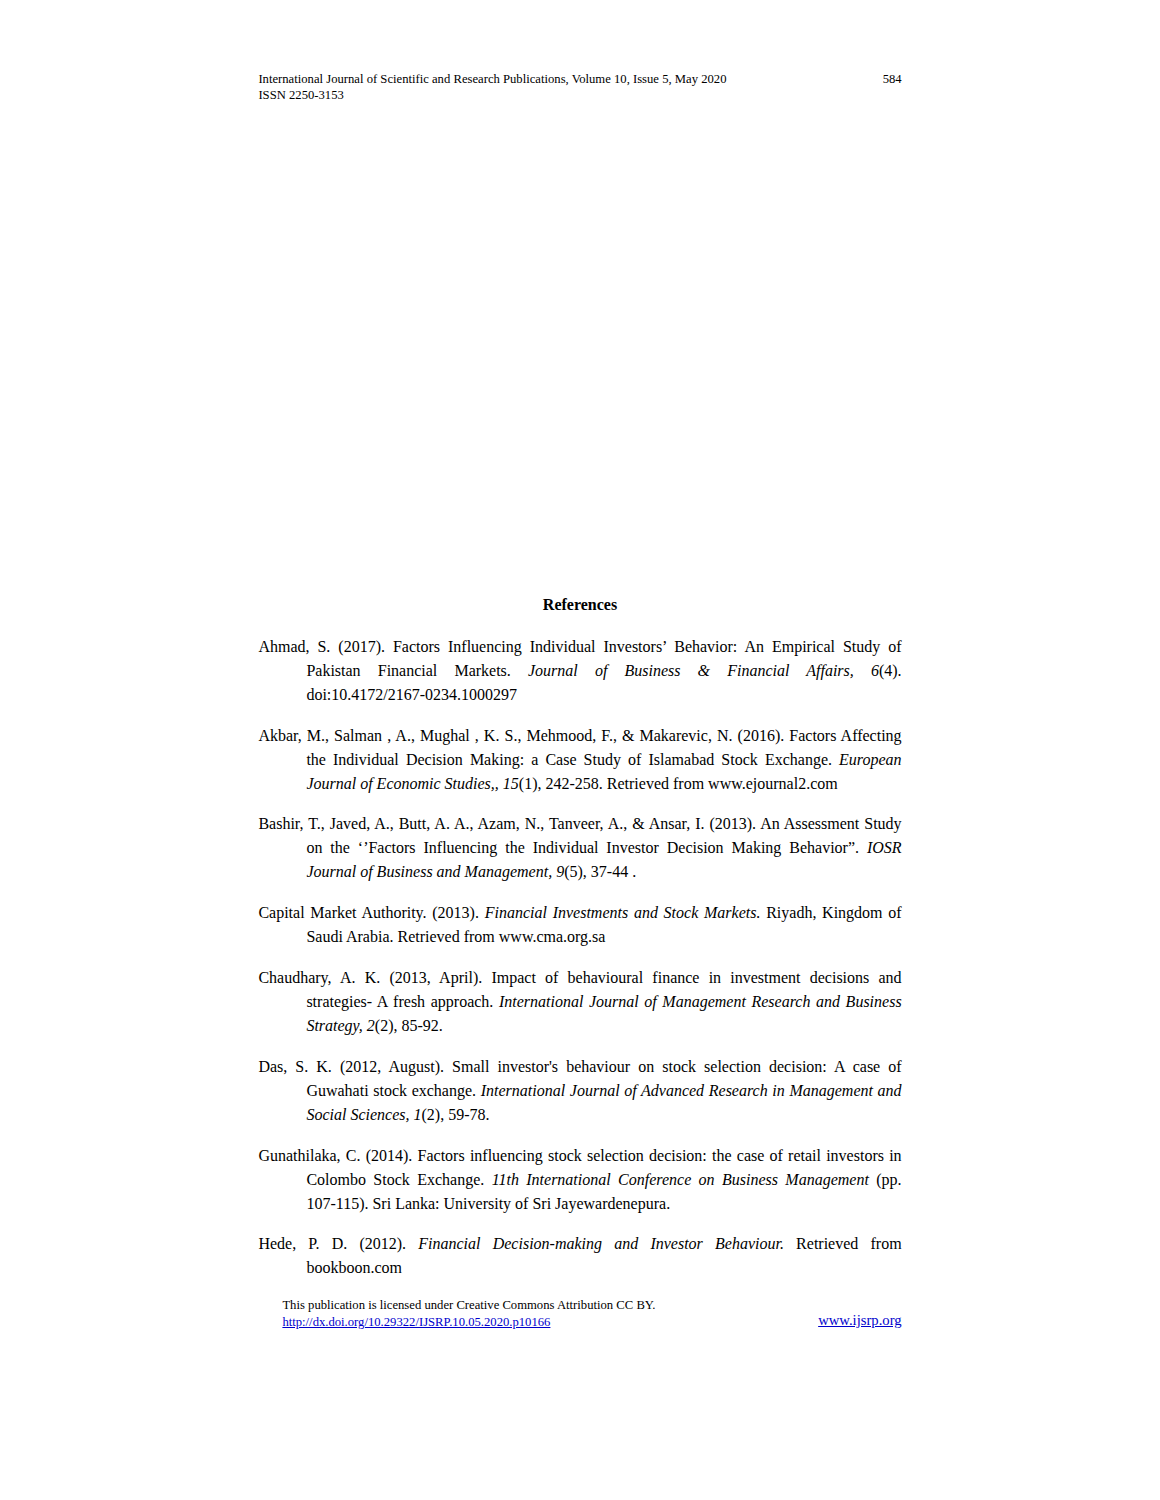International Journal of Scientific and Research Publications, Volume 10, Issue 5, May 2020
ISSN 2250-3153
584
References
Ahmad, S. (2017). Factors Influencing Individual Investors’ Behavior: An Empirical Study of Pakistan Financial Markets. Journal of Business & Financial Affairs, 6(4). doi:10.4172/2167-0234.1000297
Akbar, M., Salman , A., Mughal , K. S., Mehmood, F., & Makarevic, N. (2016). Factors Affecting the Individual Decision Making: a Case Study of Islamabad Stock Exchange. European Journal of Economic Studies,, 15(1), 242-258. Retrieved from www.ejournal2.com
Bashir, T., Javed, A., Butt, A. A., Azam, N., Tanveer, A., & Ansar, I. (2013). An Assessment Study on the ‘’Factors Influencing the Individual Investor Decision Making Behavior”. IOSR Journal of Business and Management, 9(5), 37-44 .
Capital Market Authority. (2013). Financial Investments and Stock Markets. Riyadh, Kingdom of Saudi Arabia. Retrieved from www.cma.org.sa
Chaudhary, A. K. (2013, April). Impact of behavioural finance in investment decisions and strategies- A fresh approach. International Journal of Management Research and Business Strategy, 2(2), 85-92.
Das, S. K. (2012, August). Small investor's behaviour on stock selection decision: A case of Guwahati stock exchange. International Journal of Advanced Research in Management and Social Sciences, 1(2), 59-78.
Gunathilaka, C. (2014). Factors influencing stock selection decision: the case of retail investors in Colombo Stock Exchange. 11th International Conference on Business Management (pp. 107-115). Sri Lanka: University of Sri Jayewardenepura.
Hede, P. D. (2012). Financial Decision-making and Investor Behaviour. Retrieved from bookboon.com
This publication is licensed under Creative Commons Attribution CC BY.
http://dx.doi.org/10.29322/IJSRP.10.05.2020.p10166
www.ijsrp.org